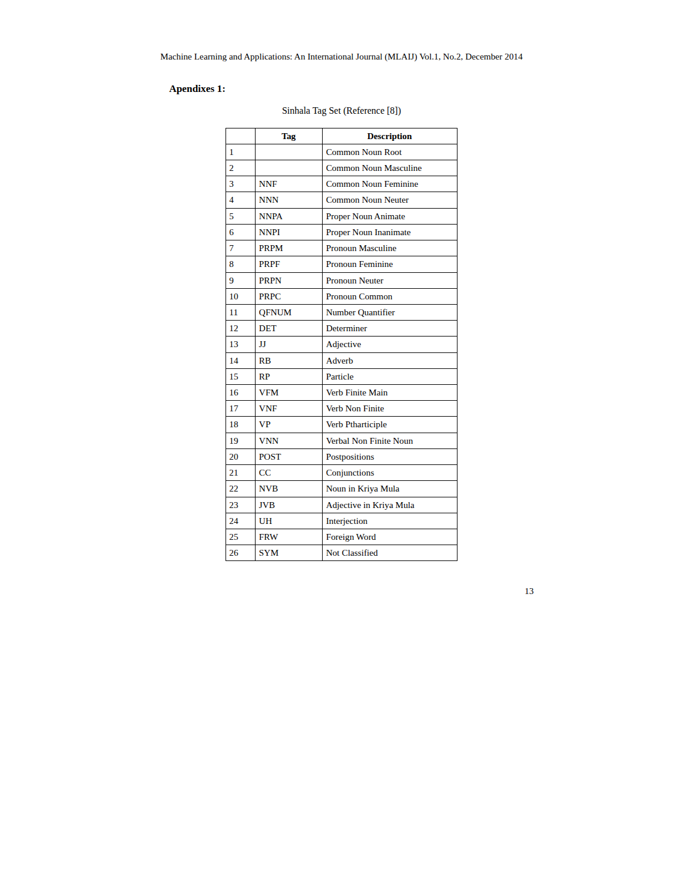Machine Learning and Applications: An International Journal (MLAIJ) Vol.1, No.2, December 2014
Apendixes 1:
Sinhala Tag Set (Reference [8])
| | Tag | Description |
| --- | --- | --- |
| 1 | | Common Noun Root |
| 2 | | Common Noun Masculine |
| 3 | NNF | Common Noun Feminine |
| 4 | NNN | Common Noun Neuter |
| 5 | NNPA | Proper Noun Animate |
| 6 | NNPI | Proper Noun Inanimate |
| 7 | PRPM | Pronoun Masculine |
| 8 | PRPF | Pronoun Feminine |
| 9 | PRPN | Pronoun Neuter |
| 10 | PRPC | Pronoun Common |
| 11 | QFNUM | Number Quantifier |
| 12 | DET | Determiner |
| 13 | JJ | Adjective |
| 14 | RB | Adverb |
| 15 | RP | Particle |
| 16 | VFM | Verb Finite Main |
| 17 | VNF | Verb Non Finite |
| 18 | VP | Verb Ptharticiple |
| 19 | VNN | Verbal Non Finite Noun |
| 20 | POST | Postpositions |
| 21 | CC | Conjunctions |
| 22 | NVB | Noun in Kriya Mula |
| 23 | JVB | Adjective in Kriya Mula |
| 24 | UH | Interjection |
| 25 | FRW | Foreign Word |
| 26 | SYM | Not Classified |
13